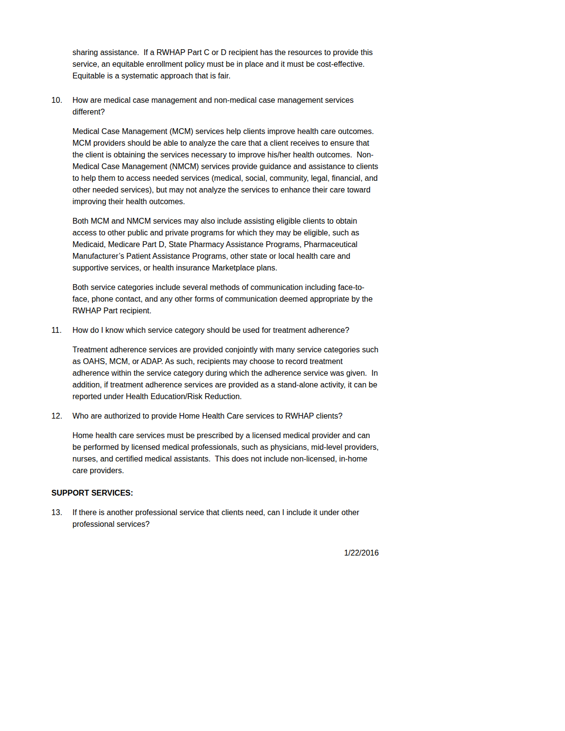sharing assistance. If a RWHAP Part C or D recipient has the resources to provide this service, an equitable enrollment policy must be in place and it must be cost-effective. Equitable is a systematic approach that is fair.
How are medical case management and non-medical case management services different?
Medical Case Management (MCM) services help clients improve health care outcomes. MCM providers should be able to analyze the care that a client receives to ensure that the client is obtaining the services necessary to improve his/her health outcomes. Non-Medical Case Management (NMCM) services provide guidance and assistance to clients to help them to access needed services (medical, social, community, legal, financial, and other needed services), but may not analyze the services to enhance their care toward improving their health outcomes.
Both MCM and NMCM services may also include assisting eligible clients to obtain access to other public and private programs for which they may be eligible, such as Medicaid, Medicare Part D, State Pharmacy Assistance Programs, Pharmaceutical Manufacturer’s Patient Assistance Programs, other state or local health care and supportive services, or health insurance Marketplace plans.
Both service categories include several methods of communication including face-to-face, phone contact, and any other forms of communication deemed appropriate by the RWHAP Part recipient.
How do I know which service category should be used for treatment adherence?
Treatment adherence services are provided conjointly with many service categories such as OAHS, MCM, or ADAP. As such, recipients may choose to record treatment adherence within the service category during which the adherence service was given. In addition, if treatment adherence services are provided as a stand-alone activity, it can be reported under Health Education/Risk Reduction.
Who are authorized to provide Home Health Care services to RWHAP clients?
Home health care services must be prescribed by a licensed medical provider and can be performed by licensed medical professionals, such as physicians, mid-level providers, nurses, and certified medical assistants. This does not include non-licensed, in-home care providers.
Support Services:
If there is another professional service that clients need, can I include it under other professional services?
1/22/2016